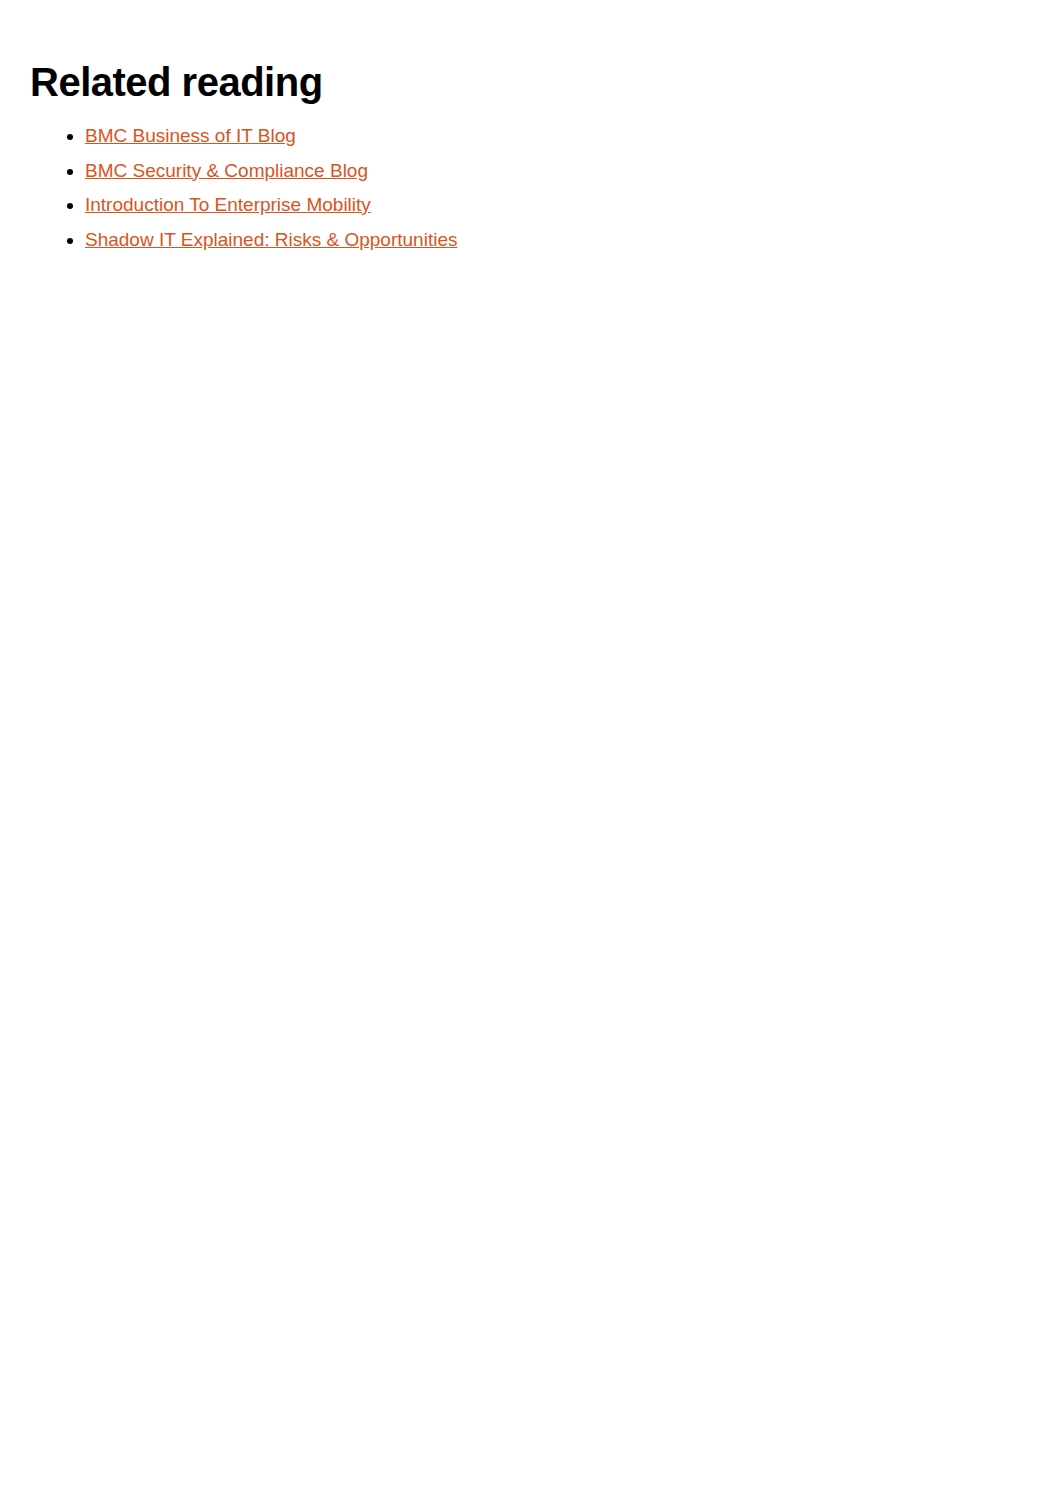Related reading
BMC Business of IT Blog
BMC Security & Compliance Blog
Introduction To Enterprise Mobility
Shadow IT Explained: Risks & Opportunities